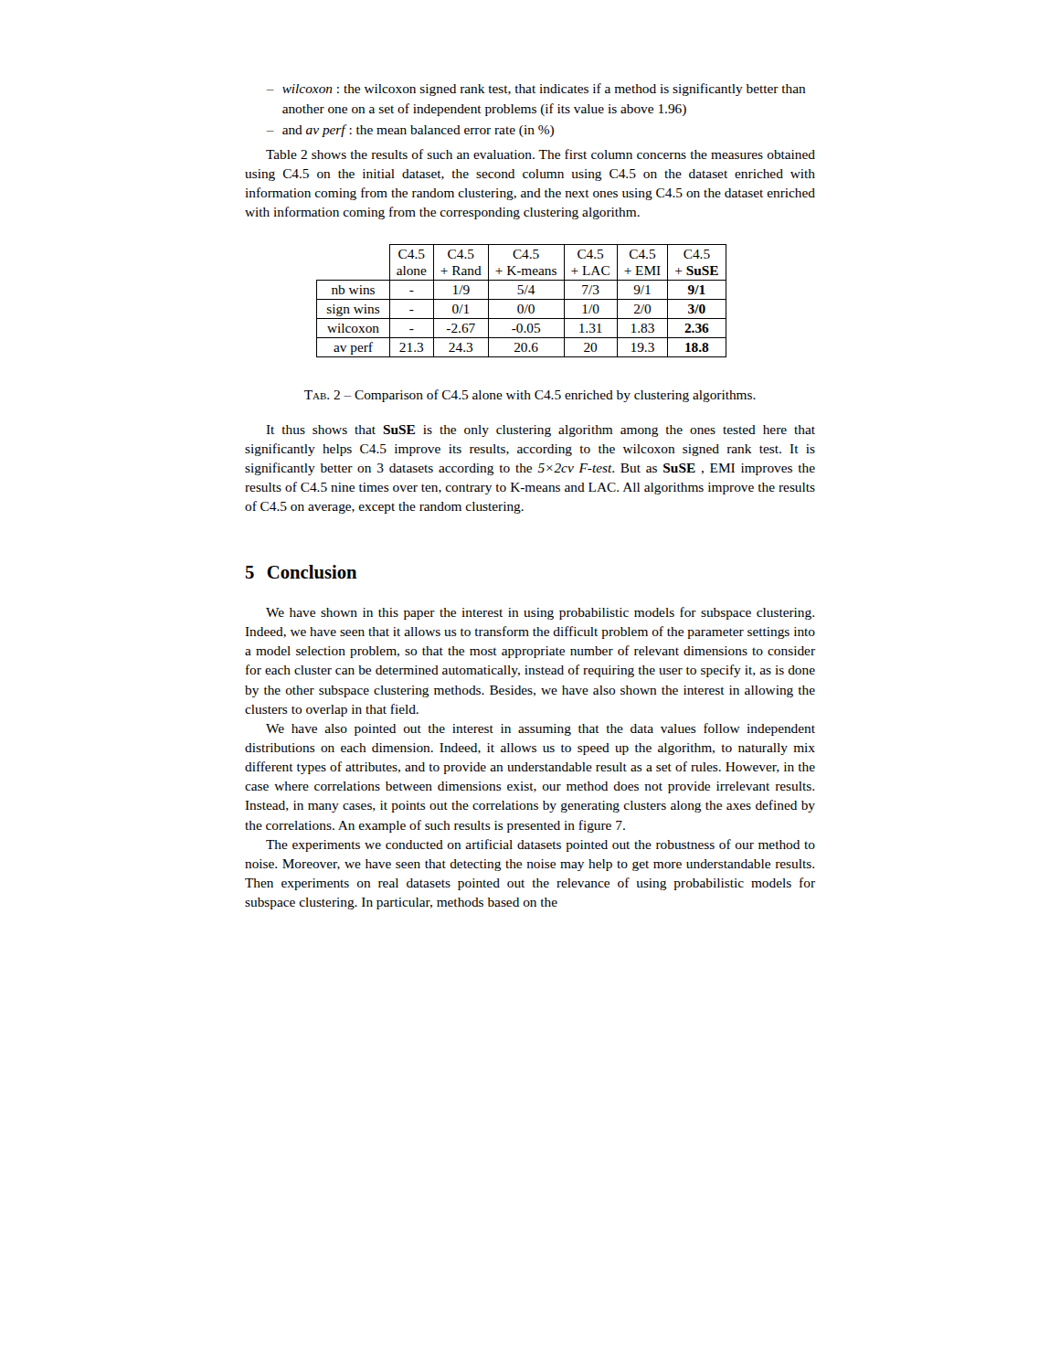wilcoxon : the wilcoxon signed rank test, that indicates if a method is significantly better than another one on a set of independent problems (if its value is above 1.96)
and av perf : the mean balanced error rate (in %)
Table 2 shows the results of such an evaluation. The first column concerns the measures obtained using C4.5 on the initial dataset, the second column using C4.5 on the dataset enriched with information coming from the random clustering, and the next ones using C4.5 on the dataset enriched with information coming from the corresponding clustering algorithm.
| | C4.5 | C4.5 | C4.5 | C4.5 | C4.5 | C4.5 |
| | alone | + Rand | + K-means | + LAC | + EMI | + SuSE |
| nb wins | - | 1/9 | 5/4 | 7/3 | 9/1 | 9/1 |
| sign wins | - | 0/1 | 0/0 | 1/0 | 2/0 | 3/0 |
| wilcoxon | - | -2.67 | -0.05 | 1.31 | 1.83 | 2.36 |
| av perf | 21.3 | 24.3 | 20.6 | 20 | 19.3 | 18.8 |
Tab. 2 – Comparison of C4.5 alone with C4.5 enriched by clustering algorithms.
It thus shows that SuSE is the only clustering algorithm among the ones tested here that significantly helps C4.5 improve its results, according to the wilcoxon signed rank test. It is significantly better on 3 datasets according to the 5×2cv F-test. But as SuSE , EMI improves the results of C4.5 nine times over ten, contrary to K-means and LAC. All algorithms improve the results of C4.5 on average, except the random clustering.
5 Conclusion
We have shown in this paper the interest in using probabilistic models for subspace clustering. Indeed, we have seen that it allows us to transform the difficult problem of the parameter settings into a model selection problem, so that the most appropriate number of relevant dimensions to consider for each cluster can be determined automatically, instead of requiring the user to specify it, as is done by the other subspace clustering methods. Besides, we have also shown the interest in allowing the clusters to overlap in that field.
We have also pointed out the interest in assuming that the data values follow independent distributions on each dimension. Indeed, it allows us to speed up the algorithm, to naturally mix different types of attributes, and to provide an understandable result as a set of rules. However, in the case where correlations between dimensions exist, our method does not provide irrelevant results. Instead, in many cases, it points out the correlations by generating clusters along the axes defined by the correlations. An example of such results is presented in figure 7.
The experiments we conducted on artificial datasets pointed out the robustness of our method to noise. Moreover, we have seen that detecting the noise may help to get more understandable results. Then experiments on real datasets pointed out the relevance of using probabilistic models for subspace clustering. In particular, methods based on the